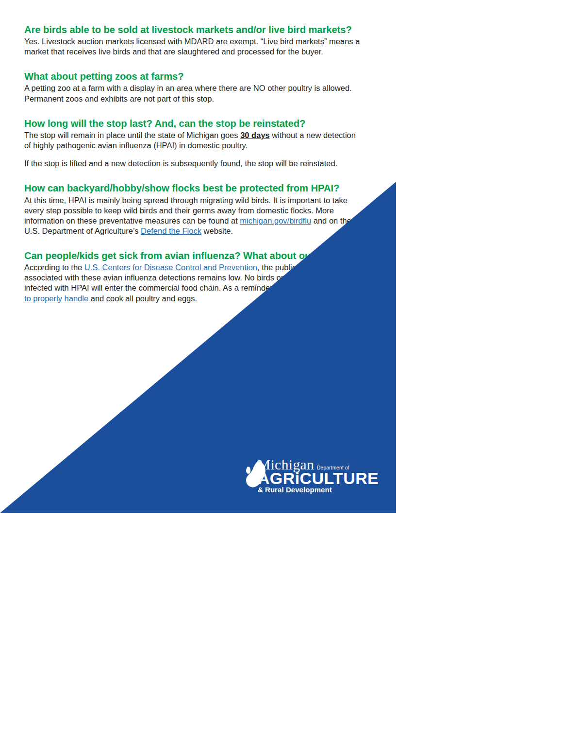Are birds able to be sold at livestock markets and/or live bird markets?
Yes. Livestock auction markets licensed with MDARD are exempt. “Live bird markets” means a market that receives live birds and that are slaughtered and processed for the buyer.
What about petting zoos at farms?
A petting zoo at a farm with a display in an area where there are NO other poultry is allowed. Permanent zoos and exhibits are not part of this stop.
How long will the stop last? And, can the stop be reinstated?
The stop will remain in place until the state of Michigan goes 30 days without a new detection of highly pathogenic avian influenza (HPAI) in domestic poultry.
If the stop is lifted and a new detection is subsequently found, the stop will be reinstated.
How can backyard/hobby/show flocks best be protected from HPAI?
At this time, HPAI is mainly being spread through migrating wild birds. It is important to take every step possible to keep wild birds and their germs away from domestic flocks. More information on these preventative measures can be found at michigan.gov/birdflu and on the U.S. Department of Agriculture’s Defend the Flock website.
Can people/kids get sick from avian influenza? What about our food?
According to the U.S. Centers for Disease Control and Prevention, the public health risk associated with these avian influenza detections remains low. No birds or bird products infected with HPAI will enter the commercial food chain. As a reminder, people are encouraged to properly handle and cook all poultry and eggs.
Michigan Department of
AGRiCULTURE
& Rural Development